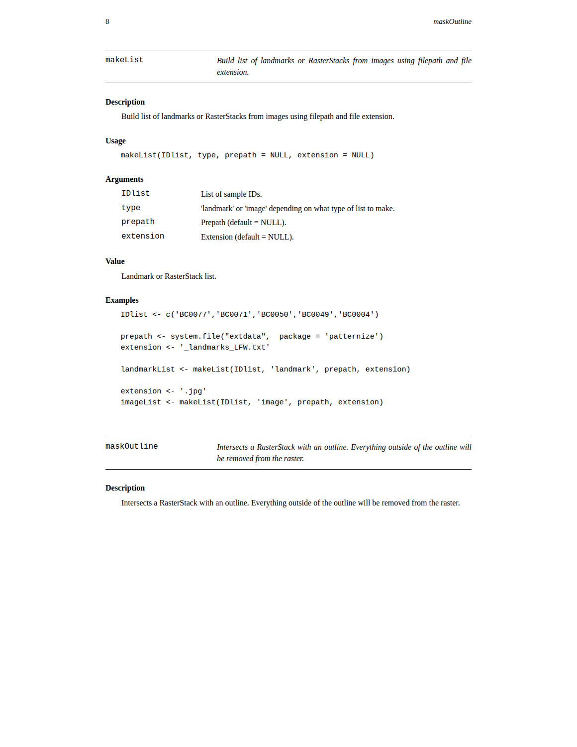8 maskOutline
makeList
Build list of landmarks or RasterStacks from images using filepath and file extension.
Description
Build list of landmarks or RasterStacks from images using filepath and file extension.
Usage
makeList(IDlist, type, prepath = NULL, extension = NULL)
Arguments
IDlist
List of sample IDs.
type
'landmark' or 'image' depending on what type of list to make.
prepath
Prepath (default = NULL).
extension
Extension (default = NULL).
Value
Landmark or RasterStack list.
Examples
IDlist <- c('BC0077','BC0071','BC0050','BC0049','BC0004')

prepath <- system.file("extdata",  package = 'patternize')
extension <- '_landmarks_LFW.txt'

landmarkList <- makeList(IDlist, 'landmark', prepath, extension)

extension <- '.jpg'
imageList <- makeList(IDlist, 'image', prepath, extension)
maskOutline
Intersects a RasterStack with an outline. Everything outside of the outline will be removed from the raster.
Description
Intersects a RasterStack with an outline. Everything outside of the outline will be removed from the raster.